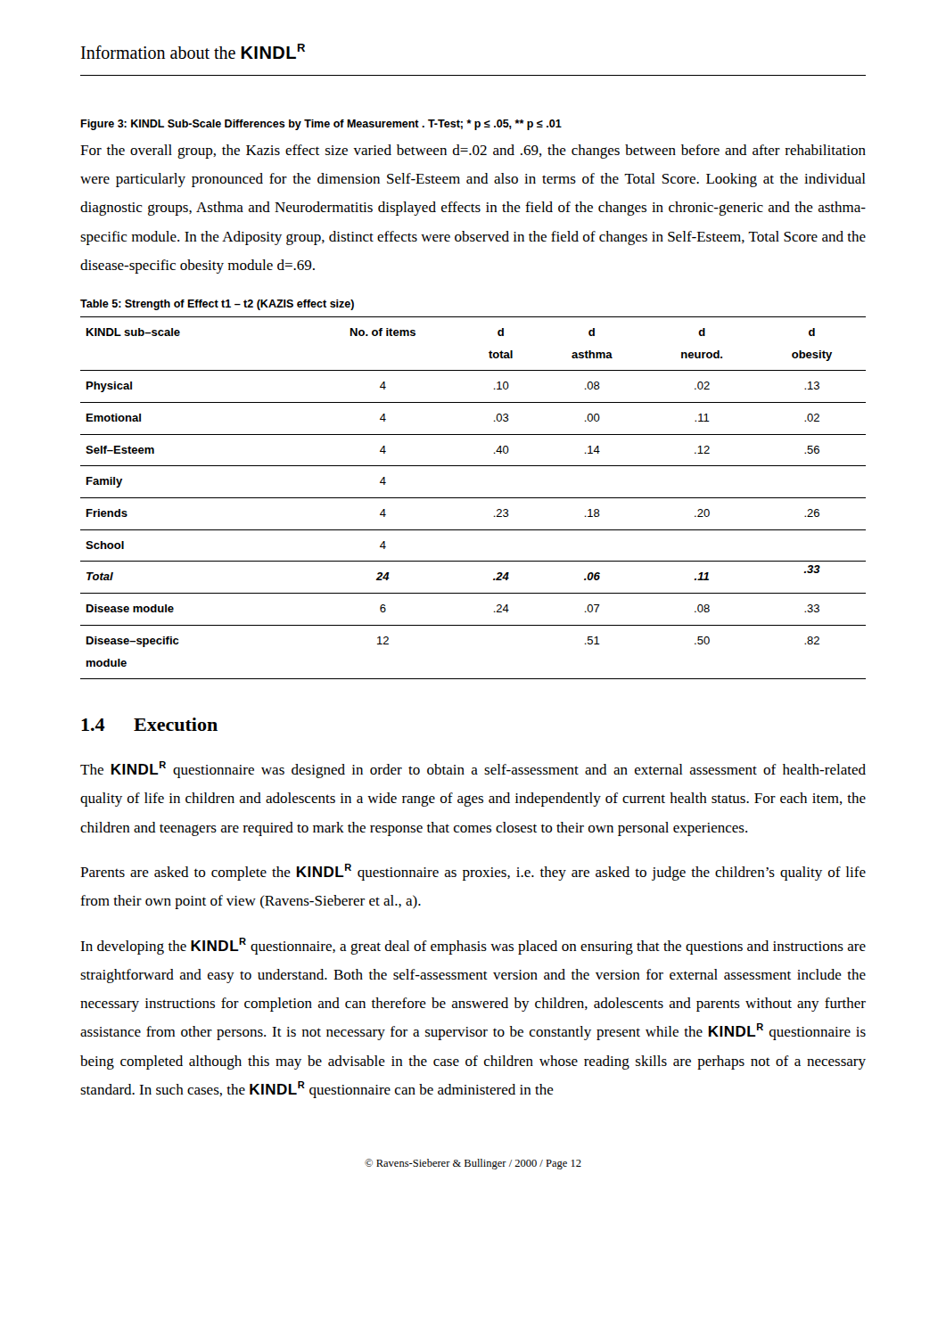Information about the KINDLR
Figure 3: KINDL Sub-Scale Differences by Time of Measurement . T-Test; * p ≤ .05, ** p ≤ .01
For the overall group, the Kazis effect size varied between d=.02 and .69, the changes between before and after rehabilitation were particularly pronounced for the dimension Self-Esteem and also in terms of the Total Score. Looking at the individual diagnostic groups, Asthma and Neurodermatitis displayed effects in the field of the changes in chronic-generic and the asthma-specific module. In the Adiposity group, distinct effects were observed in the field of changes in Self-Esteem, Total Score and the disease-specific obesity module d=.69.
Table 5: Strength of Effect t1 – t2 (KAZIS effect size)
| KINDL sub–scale | No. of items | d total | d asthma | d neurod. | d obesity |
| --- | --- | --- | --- | --- | --- |
| Physical | 4 | .10 | .08 | .02 | .13 |
| Emotional | 4 | .03 | .00 | .11 | .02 |
| Self–Esteem | 4 | .40 | .14 | .12 | .56 |
| Family | 4 | | | | |
| Friends | 4 | .23 | .18 | .20 | .26 |
| School | 4 | | | | |
| Total | 24 | .24 | .06 | .11 | .33 |
| Disease module | 6 | .24 | .07 | .08 | .33 |
| Disease–specific module | 12 | | .51 | .50 | .82 |
1.4 Execution
The KINDLR questionnaire was designed in order to obtain a self-assessment and an external assessment of health-related quality of life in children and adolescents in a wide range of ages and independently of current health status. For each item, the children and teenagers are required to mark the response that comes closest to their own personal experiences.
Parents are asked to complete the KINDLR questionnaire as proxies, i.e. they are asked to judge the children’s quality of life from their own point of view (Ravens-Sieberer et al., a).
In developing the KINDLR questionnaire, a great deal of emphasis was placed on ensuring that the questions and instructions are straightforward and easy to understand. Both the self-assessment version and the version for external assessment include the necessary instructions for completion and can therefore be answered by children, adolescents and parents without any further assistance from other persons. It is not necessary for a supervisor to be constantly present while the KINDLR questionnaire is being completed although this may be advisable in the case of children whose reading skills are perhaps not of a necessary standard. In such cases, the KINDLR questionnaire can be administered in the
© Ravens-Sieberer & Bullinger / 2000 / Page 12